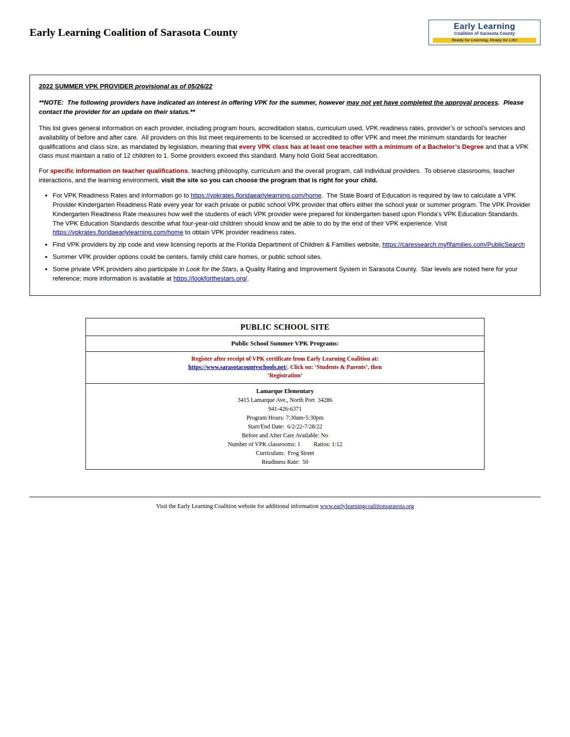Early Learning Coalition of Sarasota County
Early Learning
Coalition of Sarasota County
Ready for Learning, Ready for Life!
2022 SUMMER VPK PROVIDER provisional as of 05/26/22
**NOTE: The following providers have indicated an interest in offering VPK for the summer, however may not yet have completed the approval process. Please contact the provider for an update on their status.**
This list gives general information on each provider, including program hours, accreditation status, curriculum used, VPK readiness rates, provider’s or school’s services and availability of before and after care. All providers on this list meet requirements to be licensed or accredited to offer VPK and meet the minimum standards for teacher qualifications and class size, as mandated by legislation, meaning that every VPK class has at least one teacher with a minimum of a Bachelor’s Degree and that a VPK class must maintain a ratio of 12 children to 1. Some providers exceed this standard. Many hold Gold Seal accreditation.
For specific information on teacher qualifications, teaching philosophy, curriculum and the overall program, call individual providers. To observe classrooms, teacher interactions, and the learning environment, visit the site so you can choose the program that is right for your child.
For VPK Readiness Rates and information go to https://vpkrates.floridaearlylearning.com/home. The State Board of Education is required by law to calculate a VPK Provider Kindergarten Readiness Rate every year for each private or public school VPK provider that offers either the school year or summer program. The VPK Provider Kindergarten Readiness Rate measures how well the students of each VPK provider were prepared for kindergarten based upon Florida’s VPK Education Standards. The VPK Education Standards describe what four-year-old children should know and be able to do by the end of their VPK experience. Visit https://vpkrates.floridaearlylearning.com/home to obtain VPK provider readiness rates.
Find VPK providers by zip code and view licensing reports at the Florida Department of Children & Families website, https://caressearch.myflfamilies.com/PublicSearch
Summer VPK provider options could be centers, family child care homes, or public school sites.
Some private VPK providers also participate in Look for the Stars, a Quality Rating and Improvement System in Sarasota County. Star levels are noted here for your reference; more information is available at https://lookforthestars.org/.
| PUBLIC SCHOOL SITE |
| Public School Summer VPK Programs: |
| Register after receipt of VPK certificate from Early Learning Coalition at: https://www.sarasotacountyschools.net/ . Click on: ‘Students & Parents’, then ‘Registration’ |
| Lamarque Elementary 3415 Lamarque Ave., North Port 34286 941-426-6371 Program Hours: 7:30am-5:30pm Start/End Date: 6/2/22-7/28/22 Before and After Care Available: No Number of VPK classrooms: 1 Ratios: 1:12 Curriculum: Frog Street Readiness Rate: 50 |
Visit the Early Learning Coalition website for additional information www.earlylearningcoalitionsarasota.org